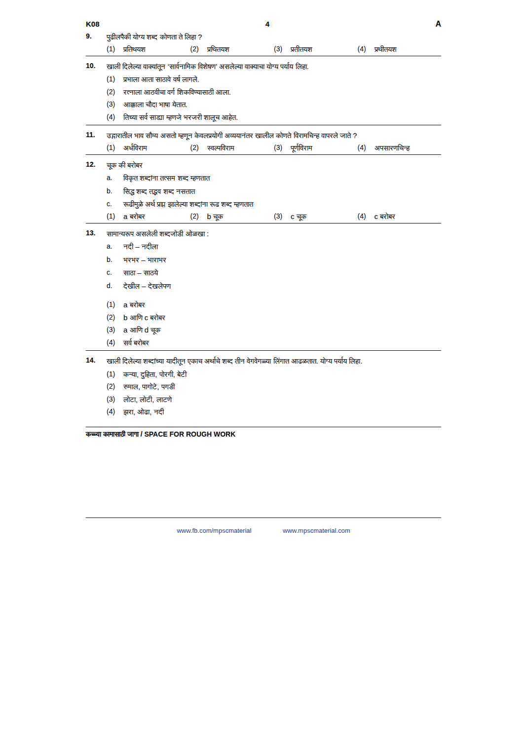K08
4
A
9.
पुढीलपैकी योग्य शब्द कोणता ते लिहा ?
(1) प्रतिथयश
(2) प्रथितयश
(3) प्रतीतयश
(4) प्रथीतयश
10.
खाली दिलेल्या वाक्यांतून ‘सार्वनामिक विशेषण’ असलेल्या वाक्याचा योग्य पर्याय लिहा.
(1) प्रभाला आता साठावे वर्ष लागले.
(2) रत्नाला आठवीचा वर्ग शिकविण्यासाठी आला.
(3) आक्काला चौदा भाषा येतात.
(4) तिच्या सर्व साड्या म्हणजे भरजरी शालूच आहेत.
11.
उद्गारातील भाव सौम्य असतो म्हणून केवलप्रयोगी अव्ययानंतर खालील कोणते विरामचिन्ह वापरले जाते ?
(1) अर्धविराम
(2) स्वल्पविराम
(3) पूर्णविराम
(4) अपसारणचिन्ह
12.
चूक की बरोबर
a. विकृत शब्दांना तत्सम शब्द म्हणतात
b. सिद्ध शब्द तद्भव शब्द नसतात
c. रूढीमुळे अर्थ प्राप्त झालेल्या शब्दांना रूढ शब्द म्हणतात
(1) a बरोबर
(2) b चूक
(3) c चूक
(4) c बरोबर
13.
सामान्यरूप असलेली शब्दजोडी ओळखा :
a. नदी – नदीला
b. भरभर – भाराभर
c. साठा – साठये
d. देखील – देखलेपण
(1) a बरोबर
(2) b आणि c बरोबर
(3) a आणि d चूक
(4) सर्व बरोबर
14.
खाली दिलेल्या शब्दांच्या यादीतून एकाच अर्थाचे शब्द तीन वेगवेगळ्या लिंगात आढळतात. योग्य पर्याय लिहा.
(1) कन्या, दुहिता, पोरगी, बेटी
(2) रुमाल, पागोटे, पगडी
(3) लोटा, लोटी, लाटणे
(4) झरा, ओढा, नदी
कच्च्या कामासाठी जागा / SPACE FOR ROUGH WORK
www.fb.com/mpscmaterial www.mpscmaterial.com